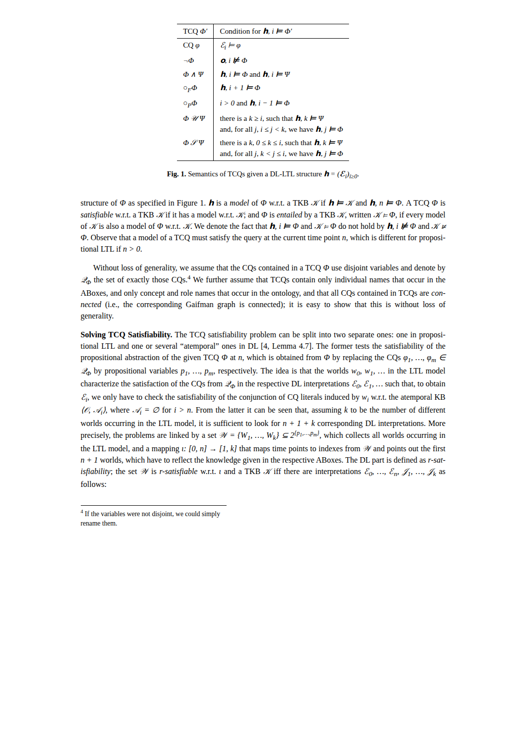| TCQ Φ′ | Condition for 𝗵, i ⊨ Φ′ |
| --- | --- |
| CQ φ | ℰ i ⊨ φ |
| ¬Φ | 𝗼, i ⊭ Φ |
| Φ ∧ Ψ | 𝗵, i ⊨ Φ and 𝗵, i ⊨ Ψ |
| ○ F Φ | 𝗵, i + 1 ⊨ Φ |
| ○ P Φ | i > 0 and 𝗵, i − 1 ⊨ Φ |
| Φ 𝒰 Ψ | there is a k ≥ i , such that 𝗵, k ⊨ Ψ and, for all j , i ≤ j < k , we have 𝗵, j ⊨ Φ |
| Φ 𝒮 Ψ | there is a k , 0 ≤ k ≤ i , such that 𝗵, k ⊨ Ψ and, for all j , k < j ≤ i , we have 𝗵, j ⊨ Φ |
Fig. 1. Semantics of TCQs given a DL-LTL structure 𝗵 = (ℰi)i≥0.
structure of Φ as specified in Figure 1. 𝗵 is a model of Φ w.r.t. a TKB 𝒦 if 𝗵 ⊨ 𝒦 and 𝗵, n ⊨ Φ. A TCQ Φ is satisfiable w.r.t. a TKB 𝒦 if it has a model w.r.t. 𝒦; and Φ is entailed by a TKB 𝒦, written 𝒦 ⊨ Φ, if every model of 𝒦 is also a model of Φ w.r.t. 𝒦. We denote the fact that 𝗵, i ⊨ Φ and 𝒦 ⊨ Φ do not hold by 𝗵, i ⊭ Φ and 𝒦 ⊭ Φ. Observe that a model of a TCQ must satisfy the query at the current time point n, which is different for propositional LTL if n > 0.
Without loss of generality, we assume that the CQs contained in a TCQ Φ use disjoint variables and denote by 𝒬Φ the set of exactly those CQs.4 We further assume that TCQs contain only individual names that occur in the ABoxes, and only concept and role names that occur in the ontology, and that all CQs contained in TCQs are connected (i.e., the corresponding Gaifman graph is connected); it is easy to show that this is without loss of generality.
Solving TCQ Satisfiability. The TCQ satisfiability problem can be split into two separate ones: one in propositional LTL and one or several “atemporal” ones in DL [4, Lemma 4.7]. The former tests the satisfiability of the propositional abstraction of the given TCQ Φ at n, which is obtained from Φ by replacing the CQs φ1, …, φm ∈ 𝒬Φ by propositional variables p1, …, pm, respectively. The idea is that the worlds w0, w1, … in the LTL model characterize the satisfaction of the CQs from 𝒬Φ in the respective DL interpretations ℰ0, ℰ1, … such that, to obtain ℰi, we only have to check the satisfiability of the conjunction of CQ literals induced by wi w.r.t. the atemporal KB ⟨𝒪, 𝒜i⟩, where 𝒜i = ∅ for i > n. From the latter it can be seen that, assuming k to be the number of different worlds occurring in the LTL model, it is sufficient to look for n + 1 + k corresponding DL interpretations. More precisely, the problems are linked by a set 𝒲 = {W1, …, Wk} ⊆ 2{p1,…,pm}, which collects all worlds occurring in the LTL model, and a mapping ι: [0, n] → [1, k] that maps time points to indexes from 𝒲 and points out the first n + 1 worlds, which have to reflect the knowledge given in the respective ABoxes. The DL part is defined as r-satisfiability; the set 𝒲 is r-satisfiable w.r.t. ι and a TKB 𝒦 iff there are interpretations ℰ0, …, ℰn, 𝒥1, …, 𝒥k as follows:
4 If the variables were not disjoint, we could simply rename them.